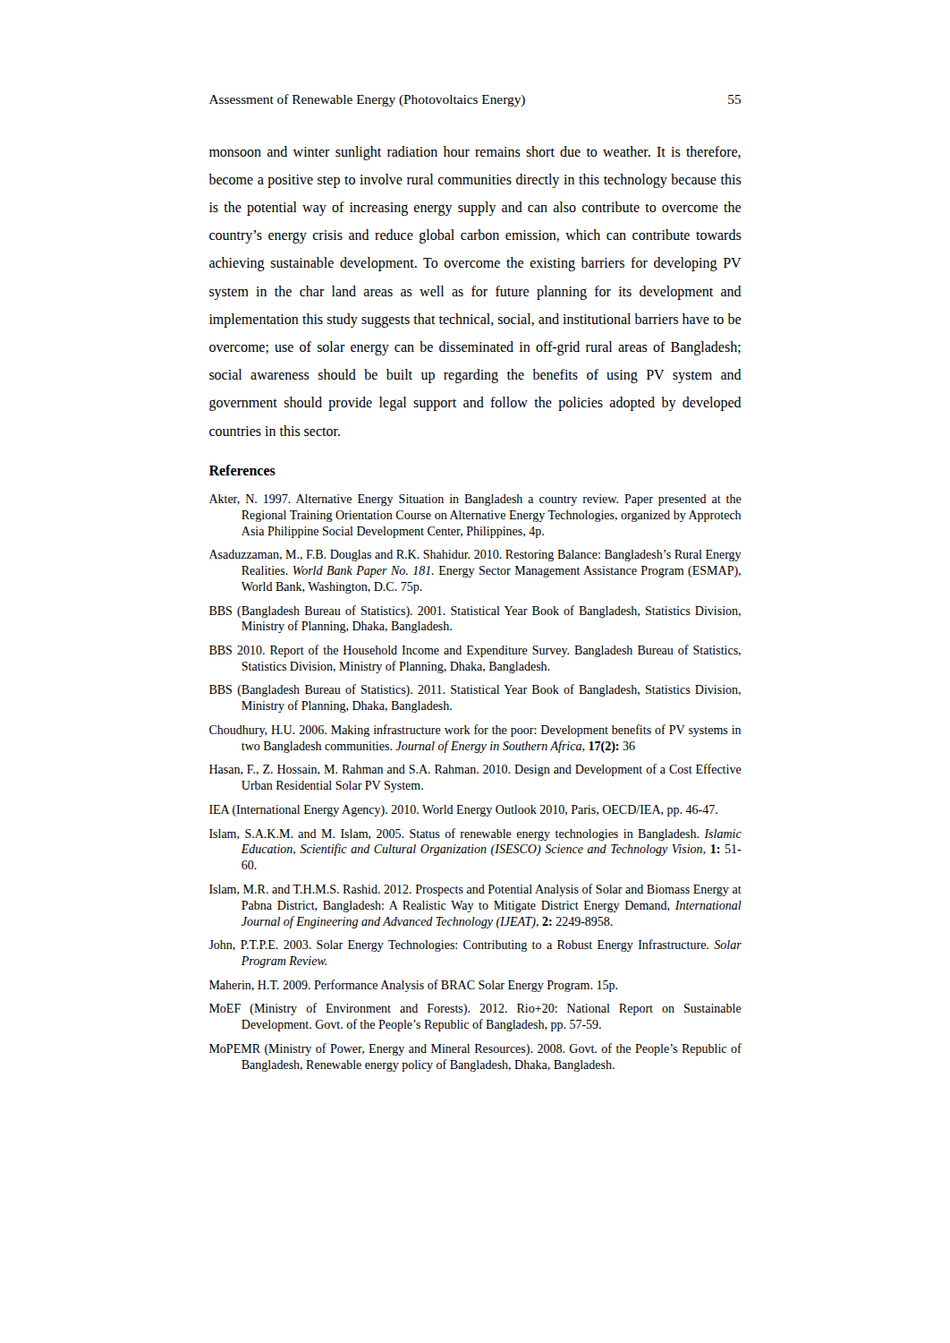Assessment of Renewable Energy (Photovoltaics Energy) 55
monsoon and winter sunlight radiation hour remains short due to weather. It is therefore, become a positive step to involve rural communities directly in this technology because this is the potential way of increasing energy supply and can also contribute to overcome the country’s energy crisis and reduce global carbon emission, which can contribute towards achieving sustainable development. To overcome the existing barriers for developing PV system in the char land areas as well as for future planning for its development and implementation this study suggests that technical, social, and institutional barriers have to be overcome; use of solar energy can be disseminated in off-grid rural areas of Bangladesh; social awareness should be built up regarding the benefits of using PV system and government should provide legal support and follow the policies adopted by developed countries in this sector.
References
Akter, N. 1997. Alternative Energy Situation in Bangladesh a country review. Paper presented at the Regional Training Orientation Course on Alternative Energy Technologies, organized by Approtech Asia Philippine Social Development Center, Philippines, 4p.
Asaduzzaman, M., F.B. Douglas and R.K. Shahidur. 2010. Restoring Balance: Bangladesh’s Rural Energy Realities. World Bank Paper No. 181. Energy Sector Management Assistance Program (ESMAP), World Bank, Washington, D.C. 75p.
BBS (Bangladesh Bureau of Statistics). 2001. Statistical Year Book of Bangladesh, Statistics Division, Ministry of Planning, Dhaka, Bangladesh.
BBS 2010. Report of the Household Income and Expenditure Survey. Bangladesh Bureau of Statistics, Statistics Division, Ministry of Planning, Dhaka, Bangladesh.
BBS (Bangladesh Bureau of Statistics). 2011. Statistical Year Book of Bangladesh, Statistics Division, Ministry of Planning, Dhaka, Bangladesh.
Choudhury, H.U. 2006. Making infrastructure work for the poor: Development benefits of PV systems in two Bangladesh communities. Journal of Energy in Southern Africa, 17(2): 36
Hasan, F., Z. Hossain, M. Rahman and S.A. Rahman. 2010. Design and Development of a Cost Effective Urban Residential Solar PV System.
IEA (International Energy Agency). 2010. World Energy Outlook 2010, Paris, OECD/IEA, pp. 46-47.
Islam, S.A.K.M. and M. Islam, 2005. Status of renewable energy technologies in Bangladesh. Islamic Education, Scientific and Cultural Organization (ISESCO) Science and Technology Vision, 1: 51-60.
Islam, M.R. and T.H.M.S. Rashid. 2012. Prospects and Potential Analysis of Solar and Biomass Energy at Pabna District, Bangladesh: A Realistic Way to Mitigate District Energy Demand, International Journal of Engineering and Advanced Technology (IJEAT), 2: 2249-8958.
John, P.T.P.E. 2003. Solar Energy Technologies: Contributing to a Robust Energy Infrastructure. Solar Program Review.
Maherin, H.T. 2009. Performance Analysis of BRAC Solar Energy Program. 15p.
MoEF (Ministry of Environment and Forests). 2012. Rio+20: National Report on Sustainable Development. Govt. of the People’s Republic of Bangladesh, pp. 57-59.
MoPEMR (Ministry of Power, Energy and Mineral Resources). 2008. Govt. of the People’s Republic of Bangladesh, Renewable energy policy of Bangladesh, Dhaka, Bangladesh.